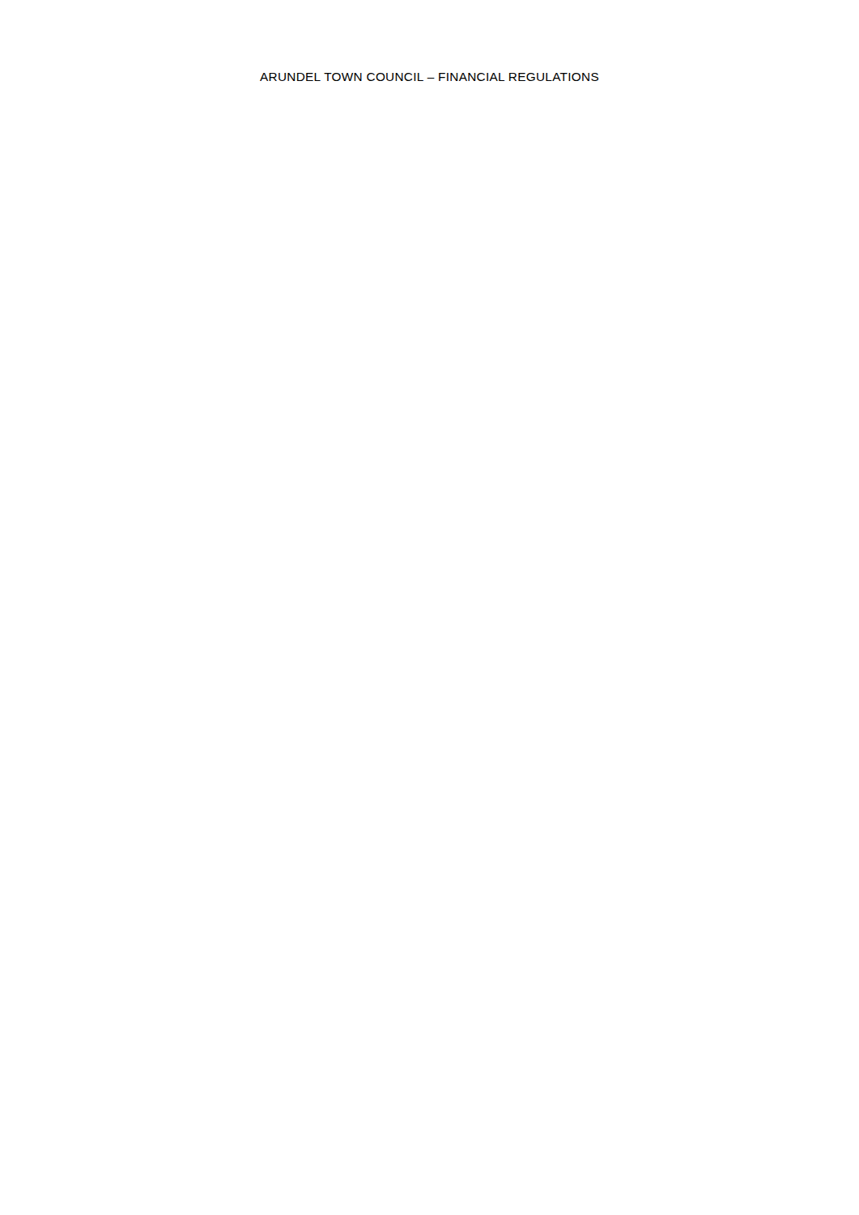ARUNDEL TOWN COUNCIL – FINANCIAL REGULATIONS